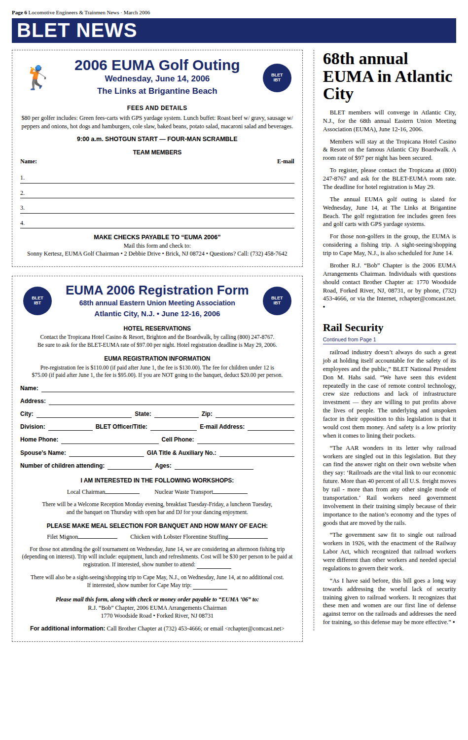Page 6 Locomotive Engineers & Trainmen News · March 2006
BLET NEWS
🏌
2006 EUMA Golf Outing
Wednesday, June 14, 2006
The Links at Brigantine Beach
BLET
IBT
FEES AND DETAILS
$80 per golfer includes: Green fees-carts with GPS yardage system. Lunch buffet: Roast beef w/ gravy, sausage w/ peppers and onions, hot dogs and hamburgers, cole slaw, baked beans, potato salad, macaroni salad and beverages.
9:00 a.m. SHOTGUN START — FOUR-MAN SCRAMBLE
TEAM MEMBERS
Name: E-mail
MAKE CHECKS PAYABLE TO “EUMA 2006”
Mail this form and check to:
Sonny Kertesz, EUMA Golf Chairman • 2 Debbie Drive • Brick, NJ 08724 • Questions? Call: (732) 458-7642
BLET
IBT
EUMA 2006 Registration Form
68th annual Eastern Union Meeting Association
Atlantic City, N.J. • June 12-16, 2006
BLET
IBT
HOTEL RESERVATIONS
Contact the Tropicana Hotel Casino & Resort, Brighton and the Boardwalk, by calling (800) 247-8767.
Be sure to ask for the BLET-EUMA rate of $97.00 per night. Hotel registration deadline is May 29, 2006.
EUMA REGISTRATION INFORMATION
Pre-registration fee is $110.00 (if paid after June 1, the fee is $130.00). The fee for children under 12 is
$75.00 (if paid after June 1, the fee is $95.00). If you are NOT going to the banquet, deduct $20.00 per person.
Name:
Address:
City: State: Zip:
Division: BLET Officer/Title: E-mail Address:
Home Phone: Cell Phone:
Spouse’s Name: GIA Title & Auxiliary No.:
Number of children attending: Ages:
I AM INTERESTED IN THE FOLLOWING WORKSHOPS:
Local Chairman Nuclear Waste Transport
There will be a Welcome Reception Monday evening, breakfast Tuesday-Friday, a luncheon Tuesday,
and the banquet on Thursday with open bar and DJ for your dancing enjoyment.
PLEASE MAKE MEAL SELECTION FOR BANQUET AND HOW MANY OF EACH:
Filet Mignon Chicken with Lobster Florentine Stuffing
For those not attending the golf tournament on Wednesday, June 14, we are considering an afternoon fishing trip (depending on interest). Trip will include: equipment, lunch and refreshments. Cost will be $30 per person to be paid at registration. If interested, show number to attend:
There will also be a sight-seeing/shopping trip to Cape May, N.J., on Wednesday, June 14, at no additional cost.
If interested, show number for Cape May trip:
Please mail this form, along with check or money order payable to “EUMA ’06” to:
R.J. “Bob” Chapter, 2006 EUMA Arrangements Chairman
1770 Woodside Road • Forked River, NJ 08731
For additional information: Call Brother Chapter at (732) 453-4666; or email <rchapter@comcast.net>
68th annual EUMA in Atlantic City
BLET members will converge in Atlantic City, N.J., for the 68th annual Eastern Union Meeting Association (EUMA), June 12-16, 2006.
Members will stay at the Tropicana Hotel Casino & Resort on the famous Atlantic City Boardwalk. A room rate of $97 per night has been secured.
To register, please contact the Tropicana at (800) 247-8767 and ask for the BLET-EUMA room rate. The deadline for hotel registration is May 29.
The annual EUMA golf outing is slated for Wednesday, June 14, at The Links at Brigantine Beach. The golf registration fee includes green fees and golf carts with GPS yardage systems.
For those non-golfers in the group, the EUMA is considering a fishing trip. A sight-seeing/shopping trip to Cape May, N.J., is also scheduled for June 14.
Brother R.J. “Bob” Chapter is the 2006 EUMA Arrangements Chairman. Individuals with questions should contact Brother Chapter at: 1770 Woodside Road, Forked River, NJ, 08731, or by phone, (732) 453-4666, or via the Internet, rchapter@comcast.net. •
Rail Security
Continued from Page 1
railroad industry doesn’t always do such a great job at holding itself accountable for the safety of its employees and the public,” BLET National President Don M. Hahs said. “We have seen this evident repeatedly in the case of remote control technology, crew size reductions and lack of infrastructure investment — they are willing to put profits above the lives of people. The underlying and unspoken factor in their opposition to this legislation is that it would cost them money. And safety is a low priority when it comes to lining their pockets.
“The AAR wonders in its letter why railroad workers are singled out in this legislation. But they can find the answer right on their own website when they say: ‘Railroads are the vital link to our economic future. More than 40 percent of all U.S. freight moves by rail - more than from any other single mode of transportation.’ Rail workers need government involvement in their training simply because of their importance to the nation’s economy and the types of goods that are moved by the rails.
“The government saw fit to single out railroad workers in 1926, with the enactment of the Railway Labor Act, which recognized that railroad workers were different than other workers and needed special regulations to govern their work.
“As I have said before, this bill goes a long way towards addressing the woeful lack of security training given to railroad workers. It recognizes that these men and women are our first line of defense against terror on the railroads and addresses the need for training, so this defense may be more effective.” •